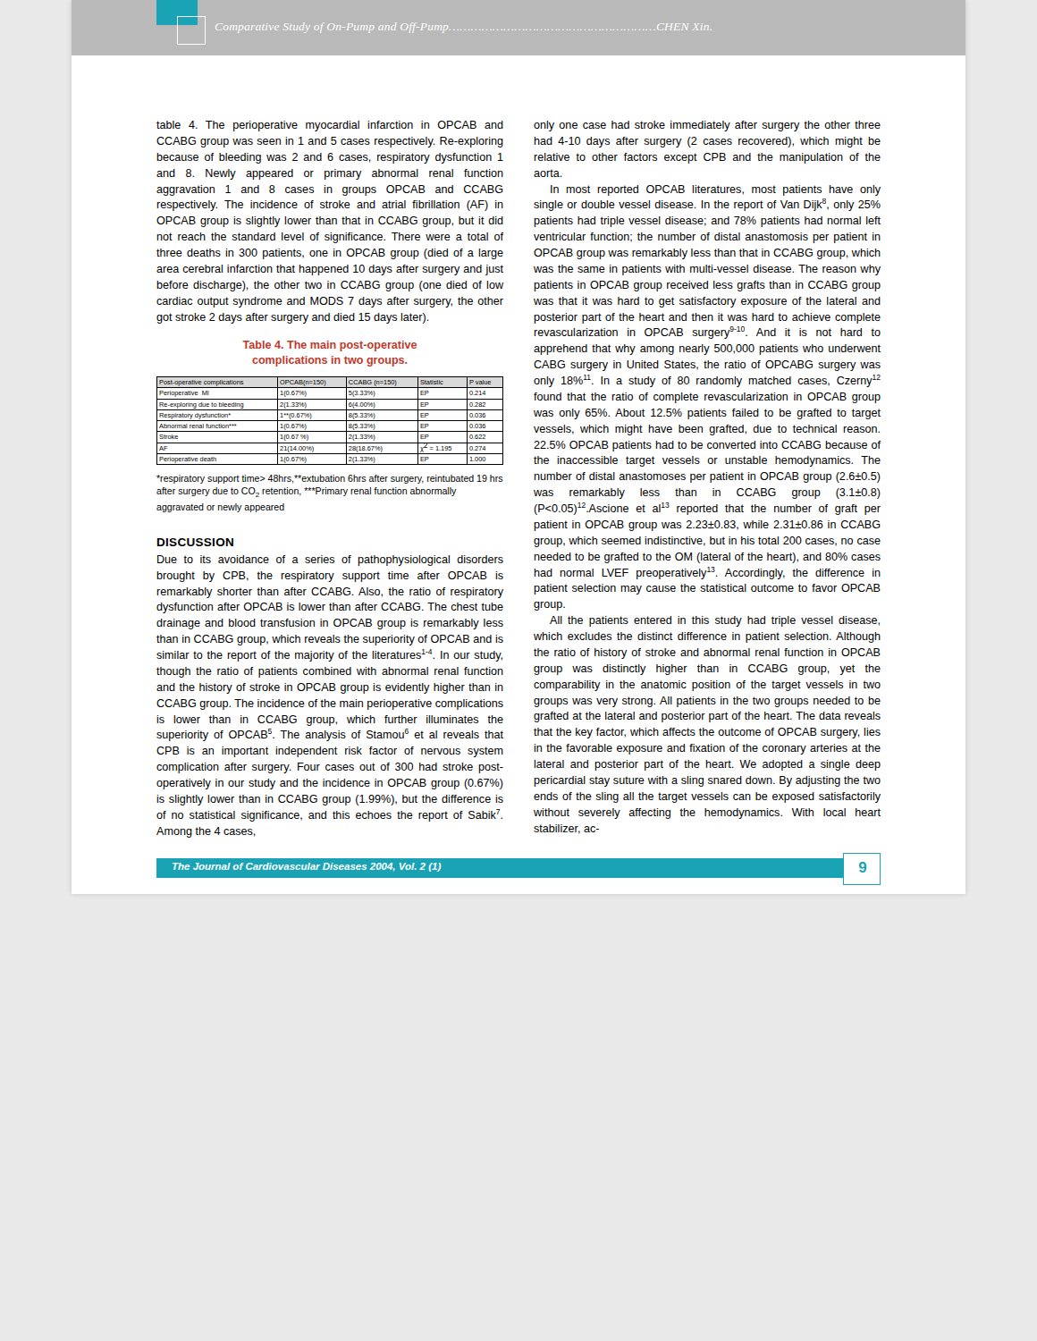Comparative Study of On-Pump and Off-Pump…………………………………………………CHEN Xin.
table 4. The perioperative myocardial infarction in OPCAB and CCABG group was seen in 1 and 5 cases respectively. Re-exploring because of bleeding was 2 and 6 cases, respiratory dysfunction 1 and 8. Newly appeared or primary abnormal renal function aggravation 1 and 8 cases in groups OPCAB and CCABG respectively. The incidence of stroke and atrial fibrillation (AF) in OPCAB group is slightly lower than that in CCABG group, but it did not reach the standard level of significance. There were a total of three deaths in 300 patients, one in OPCAB group (died of a large area cerebral infarction that happened 10 days after surgery and just before discharge), the other two in CCABG group (one died of low cardiac output syndrome and MODS 7 days after surgery, the other got stroke 2 days after surgery and died 15 days later).
Table 4. The main post-operative
complications in two groups.
| Post-operative complications | OPCAB(n=150) | CCABG (n=150) | Statistic | P value |
| --- | --- | --- | --- | --- |
| Perioperative MI | 1(0.67%) | 5(3.33%) | EP | 0.214 |
| Re-exploring due to bleeding | 2(1.33%) | 6(4.00%) | EP | 0.282 |
| Respiratory dysfunction* | 1**(0.67%) | 8(5.33%) | EP | 0.036 |
| Abnormal renal function*** | 1(0.67%) | 8(5.33%) | EP | 0.036 |
| Stroke | 1(0.67 %) | 2(1.33%) | EP | 0.622 |
| AF | 21(14.00%) | 28(18.67%) | χ 2 = 1.195 | 0.274 |
| Perioperative death | 1(0.67%) | 2(1.33%) | EP | 1.000 |
*respiratory support time> 48hrs,**extubation 6hrs after surgery, reintubated 19 hrs after surgery due to CO2 retention, ***Primary renal function abnormally aggravated or newly appeared
DISCUSSION
Due to its avoidance of a series of pathophysiological disorders brought by CPB, the respiratory support time after OPCAB is remarkably shorter than after CCABG. Also, the ratio of respiratory dysfunction after OPCAB is lower than after CCABG. The chest tube drainage and blood transfusion in OPCAB group is remarkably less than in CCABG group, which reveals the superiority of OPCAB and is similar to the report of the majority of the literatures1-4. In our study, though the ratio of patients combined with abnormal renal function and the history of stroke in OPCAB group is evidently higher than in CCABG group. The incidence of the main perioperative complications is lower than in CCABG group, which further illuminates the superiority of OPCAB5. The analysis of Stamou6 et al reveals that CPB is an important independent risk factor of nervous system complication after surgery. Four cases out of 300 had stroke post-operatively in our study and the incidence in OPCAB group (0.67%) is slightly lower than in CCABG group (1.99%), but the difference is of no statistical significance, and this echoes the report of Sabik7. Among the 4 cases,
only one case had stroke immediately after surgery the other three had 4-10 days after surgery (2 cases recovered), which might be relative to other factors except CPB and the manipulation of the aorta.
In most reported OPCAB literatures, most patients have only single or double vessel disease. In the report of Van Dijk8, only 25% patients had triple vessel disease; and 78% patients had normal left ventricular function; the number of distal anastomosis per patient in OPCAB group was remarkably less than that in CCABG group, which was the same in patients with multi-vessel disease. The reason why patients in OPCAB group received less grafts than in CCABG group was that it was hard to get satisfactory exposure of the lateral and posterior part of the heart and then it was hard to achieve complete revascularization in OPCAB surgery9-10. And it is not hard to apprehend that why among nearly 500,000 patients who underwent CABG surgery in United States, the ratio of OPCABG surgery was only 18%11. In a study of 80 randomly matched cases, Czerny12 found that the ratio of complete revascularization in OPCAB group was only 65%. About 12.5% patients failed to be grafted to target vessels, which might have been grafted, due to technical reason. 22.5% OPCAB patients had to be converted into CCABG because of the inaccessible target vessels or unstable hemodynamics. The number of distal anastomoses per patient in OPCAB group (2.6±0.5) was remarkably less than in CCABG group (3.1±0.8) (P<0.05)12.Ascione et al13 reported that the number of graft per patient in OPCAB group was 2.23±0.83, while 2.31±0.86 in CCABG group, which seemed indistinctive, but in his total 200 cases, no case needed to be grafted to the OM (lateral of the heart), and 80% cases had normal LVEF preoperatively13. Accordingly, the difference in patient selection may cause the statistical outcome to favor OPCAB group.
All the patients entered in this study had triple vessel disease, which excludes the distinct difference in patient selection. Although the ratio of history of stroke and abnormal renal function in OPCAB group was distinctly higher than in CCABG group, yet the comparability in the anatomic position of the target vessels in two groups was very strong. All patients in the two groups needed to be grafted at the lateral and posterior part of the heart. The data reveals that the key factor, which affects the outcome of OPCAB surgery, lies in the favorable exposure and fixation of the coronary arteries at the lateral and posterior part of the heart. We adopted a single deep pericardial stay suture with a sling snared down. By adjusting the two ends of the sling all the target vessels can be exposed satisfactorily without severely affecting the hemodynamics. With local heart stabilizer, ac-
The Journal of Cardiovascular Diseases 2004, Vol. 2 (1)
9